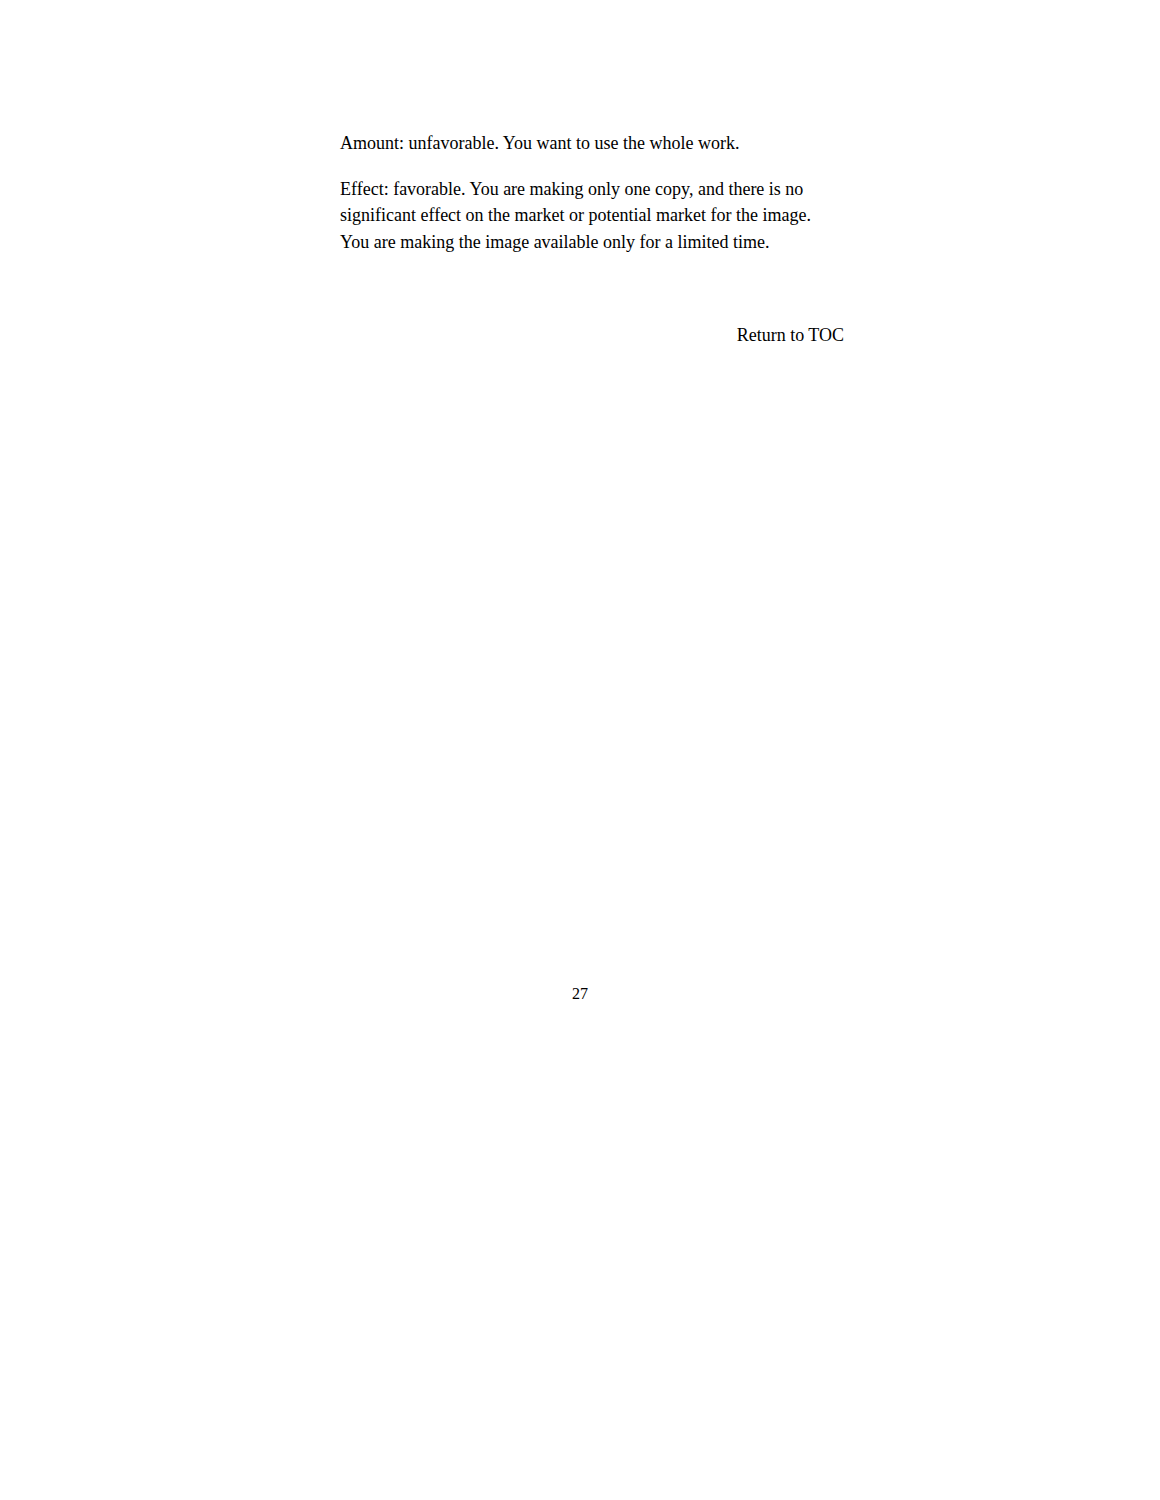Amount: unfavorable. You want to use the whole work.
Effect: favorable. You are making only one copy, and there is no significant effect on the market or potential market for the image. You are making the image available only for a limited time.
Return to TOC
27